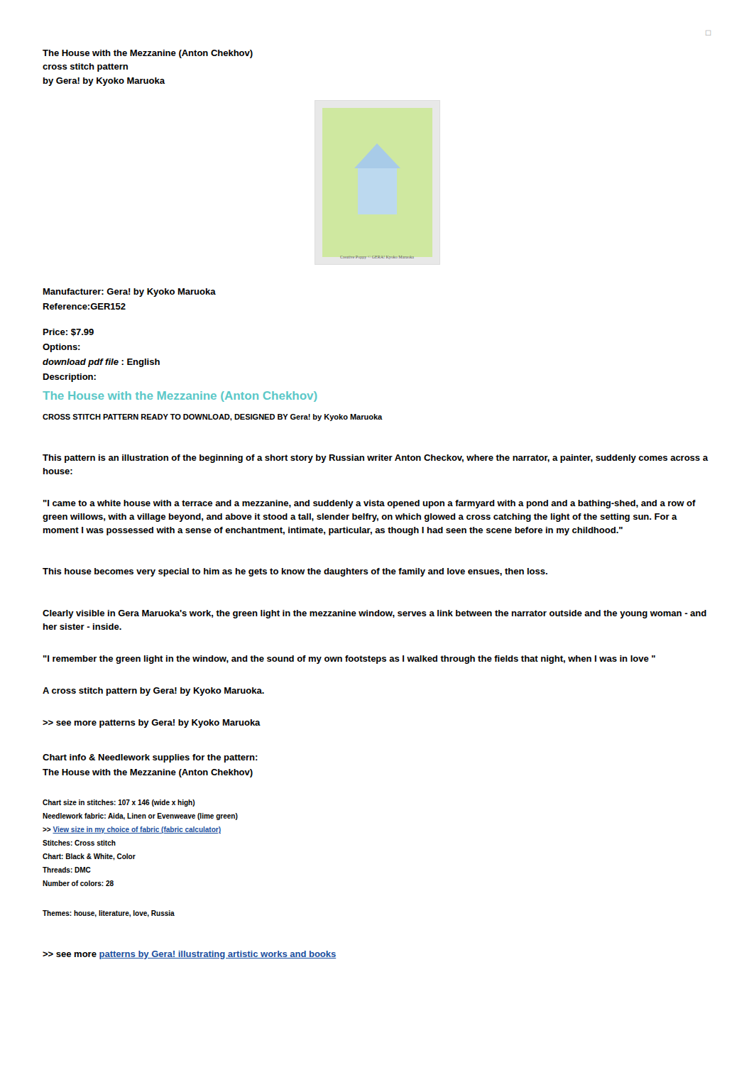☐
The House with the Mezzanine (Anton Chekhov)
cross stitch pattern
by Gera! by Kyoko Maruoka
Manufacturer: Gera! by Kyoko Maruoka
Reference:GER152
Price: $7.99
Options:
download pdf file : English
Description:
The House with the Mezzanine (Anton Chekhov)
CROSS STITCH PATTERN READY TO DOWNLOAD, DESIGNED BY Gera! by Kyoko Maruoka
This pattern is an illustration of the beginning of a short story by Russian writer Anton Checkov, where the narrator, a painter, suddenly comes across a house:
"I came to a white house with a terrace and a mezzanine, and suddenly a vista opened upon a farmyard with a pond and a bathing-shed, and a row of green willows, with a village beyond, and above it stood a tall, slender belfry, on which glowed a cross catching the light of the setting sun. For a moment I was possessed with a sense of enchantment, intimate, particular, as though I had seen the scene before in my childhood."
This house becomes very special to him as he gets to know the daughters of the family and love ensues, then loss.
Clearly visible in Gera Maruoka's work, the green light in the mezzanine window, serves a link between the narrator outside and the young woman - and her sister - inside.
"I remember the green light in the window, and the sound of my own footsteps as I walked through the fields that night, when I was in love "
A cross stitch pattern by Gera! by Kyoko Maruoka.
>> see more patterns by Gera! by Kyoko Maruoka
Chart info & Needlework supplies for the pattern:
The House with the Mezzanine (Anton Chekhov)
Chart size in stitches: 107 x 146 (wide x high)
Needlework fabric: Aida, Linen or Evenweave (lime green)
>> View size in my choice of fabric (fabric calculator)
Stitches: Cross stitch
Chart: Black & White, Color
Threads: DMC
Number of colors: 28
Themes: house, literature, love, Russia
>> see more patterns by Gera! illustrating artistic works and books